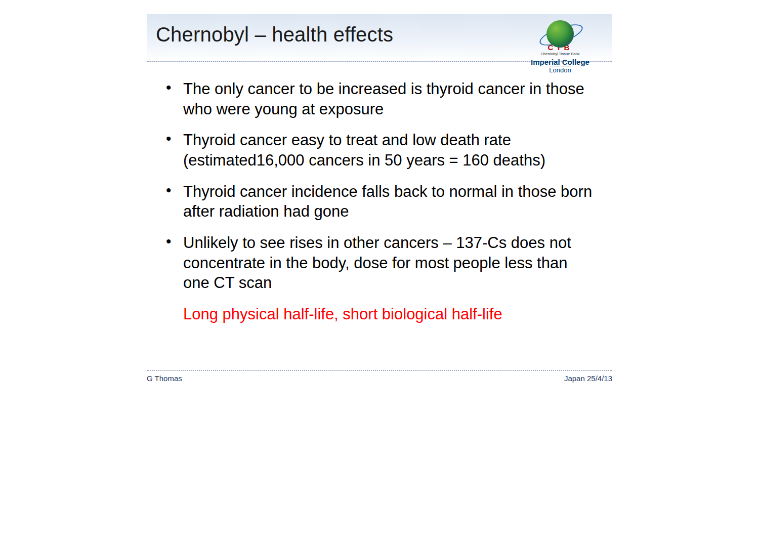Chernobyl – health effects
CTB
Chernobyl Tissue Bank
Imperial College
London
The only cancer to be increased is thyroid cancer in those who were young at exposure
Thyroid cancer easy to treat and low death rate (estimated16,000 cancers in 50 years = 160 deaths)
Thyroid cancer incidence falls back to normal in those born after radiation had gone
Unlikely to see rises in other cancers – 137-Cs does not concentrate in the body, dose for most people less than one CT scan
Long physical half-life, short biological half-life
G Thomas Japan 25/4/13